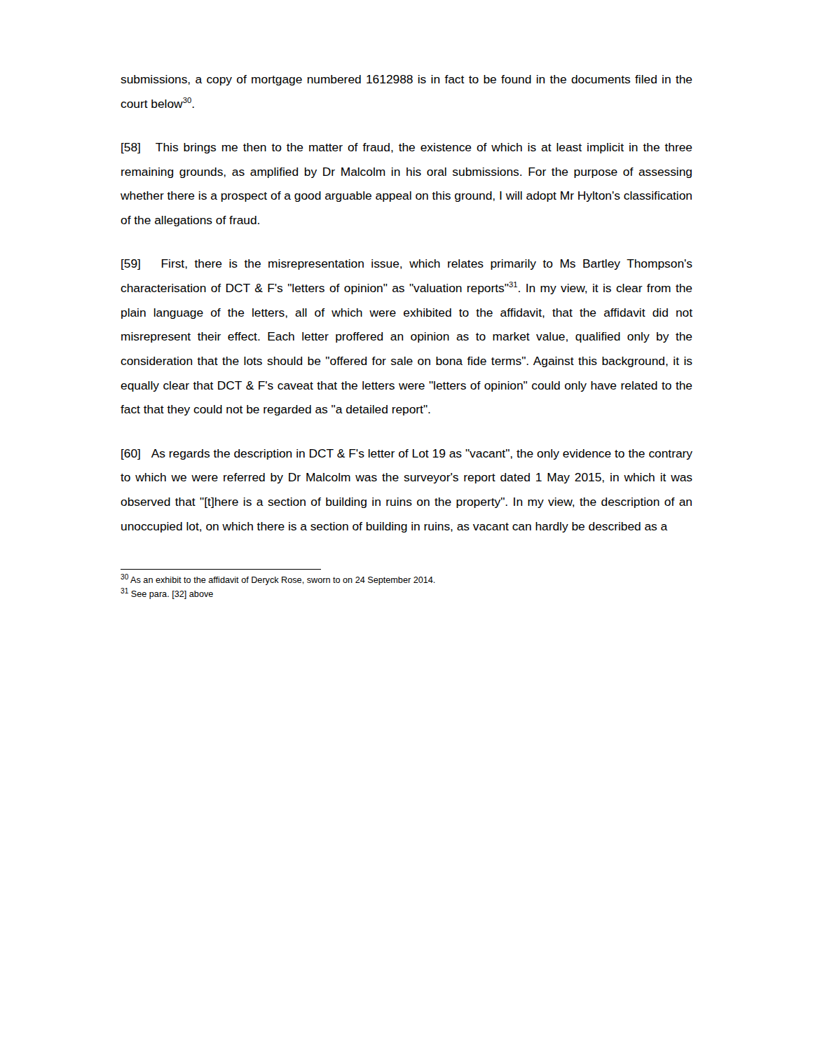submissions, a copy of mortgage numbered 1612988 is in fact to be found in the documents filed in the court below30.
[58] This brings me then to the matter of fraud, the existence of which is at least implicit in the three remaining grounds, as amplified by Dr Malcolm in his oral submissions. For the purpose of assessing whether there is a prospect of a good arguable appeal on this ground, I will adopt Mr Hylton's classification of the allegations of fraud.
[59] First, there is the misrepresentation issue, which relates primarily to Ms Bartley Thompson's characterisation of DCT & F's "letters of opinion" as "valuation reports"31. In my view, it is clear from the plain language of the letters, all of which were exhibited to the affidavit, that the affidavit did not misrepresent their effect. Each letter proffered an opinion as to market value, qualified only by the consideration that the lots should be "offered for sale on bona fide terms". Against this background, it is equally clear that DCT & F's caveat that the letters were "letters of opinion" could only have related to the fact that they could not be regarded as "a detailed report".
[60] As regards the description in DCT & F's letter of Lot 19 as "vacant", the only evidence to the contrary to which we were referred by Dr Malcolm was the surveyor's report dated 1 May 2015, in which it was observed that "[t]here is a section of building in ruins on the property". In my view, the description of an unoccupied lot, on which there is a section of building in ruins, as vacant can hardly be described as a
30 As an exhibit to the affidavit of Deryck Rose, sworn to on 24 September 2014.
31 See para. [32] above